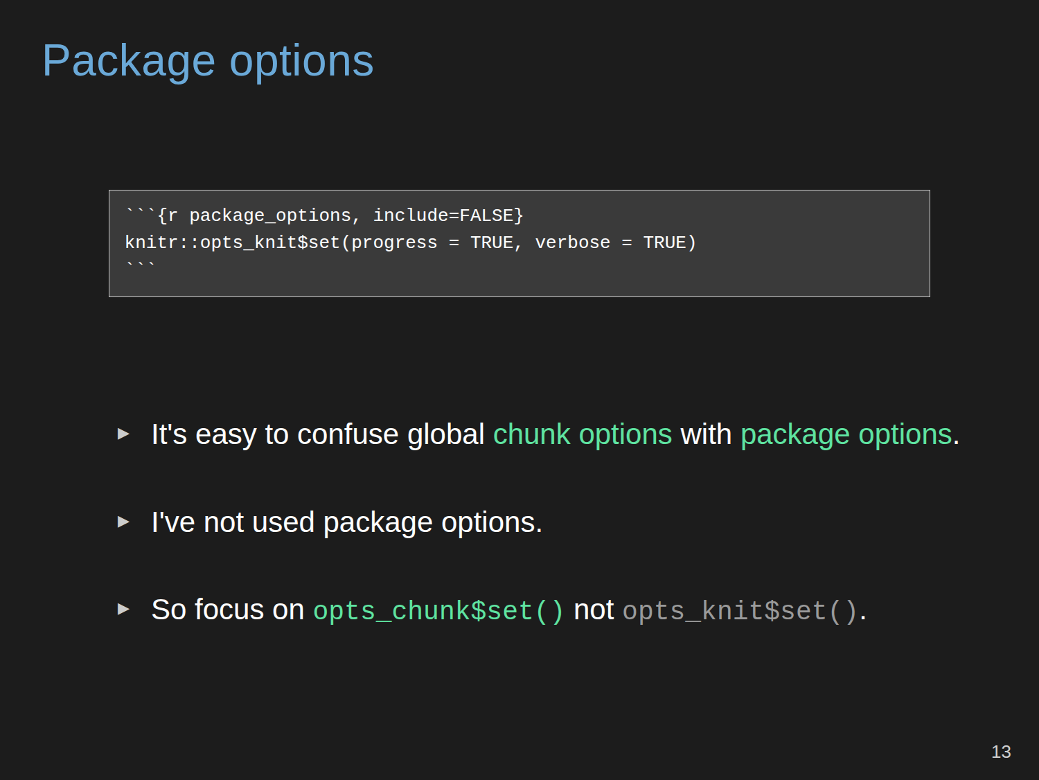Package options
```{r package_options, include=FALSE}
knitr::opts_knit$set(progress = TRUE, verbose = TRUE)
```
It's easy to confuse global chunk options with package options.
I've not used package options.
So focus on opts_chunk$set() not opts_knit$set().
13